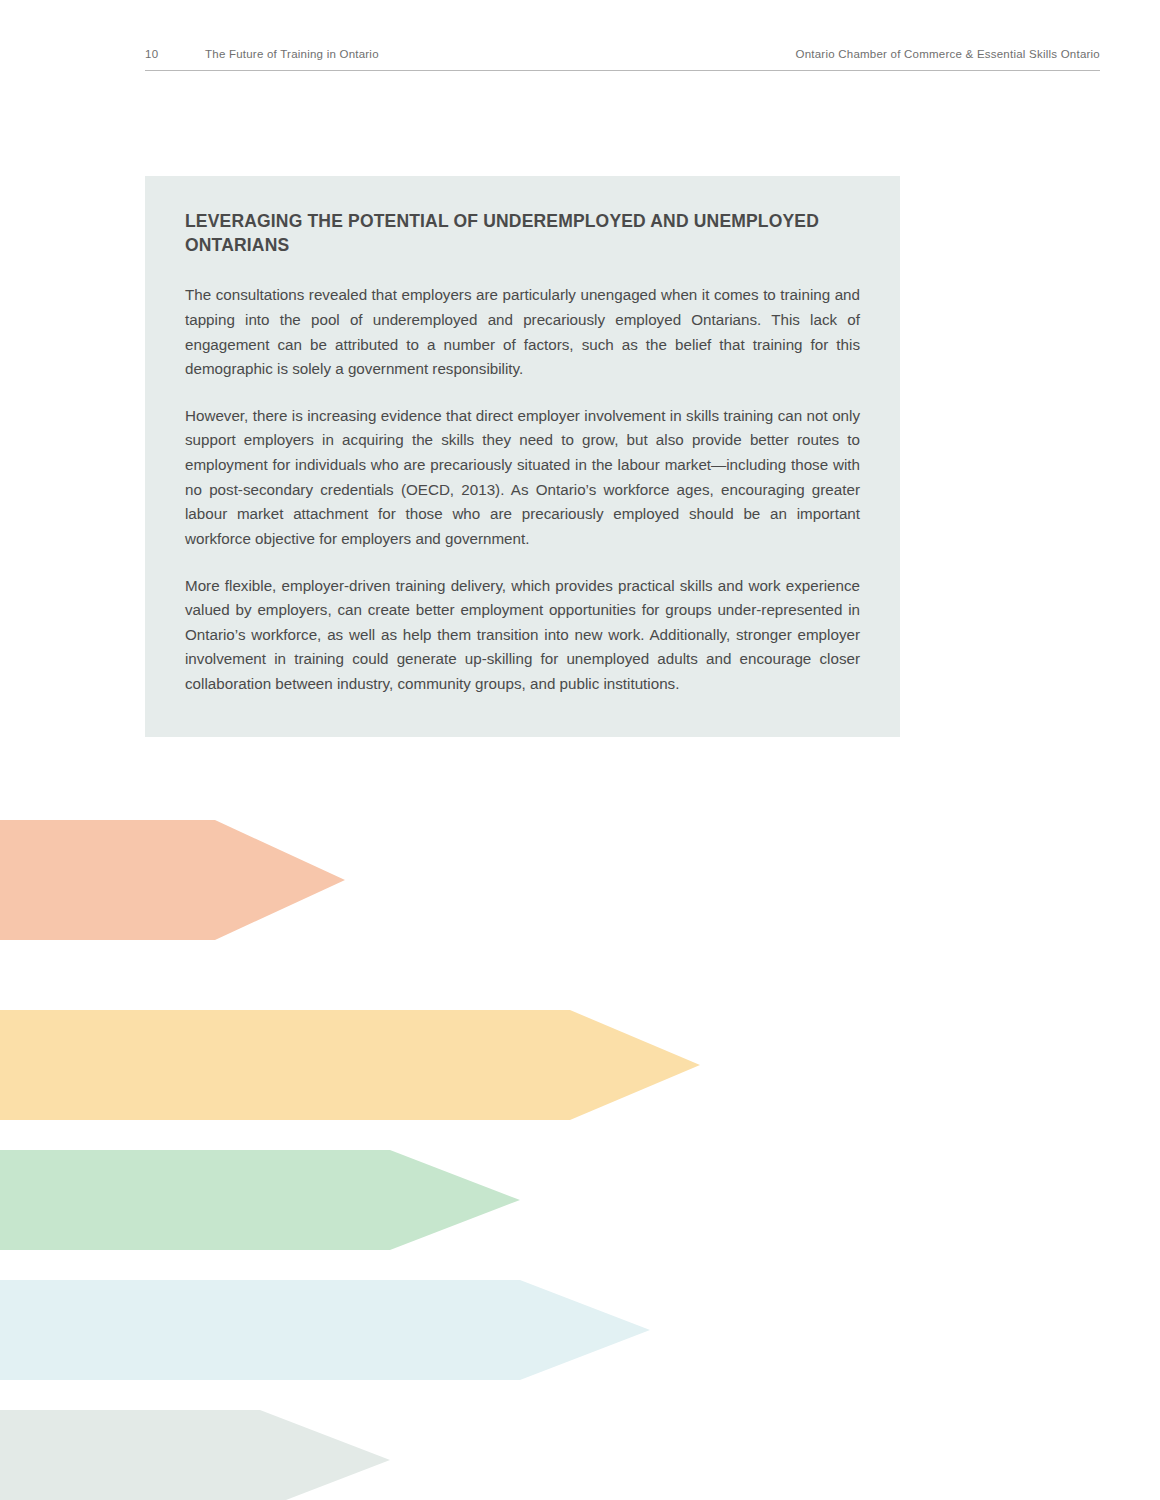10 The Future of Training in Ontario Ontario Chamber of Commerce & Essential Skills Ontario
Leveraging the potential of underemployed and unemployed Ontarians
The consultations revealed that employers are particularly unengaged when it comes to training and tapping into the pool of underemployed and precariously employed Ontarians. This lack of engagement can be attributed to a number of factors, such as the belief that training for this demographic is solely a government responsibility.
However, there is increasing evidence that direct employer involvement in skills training can not only support employers in acquiring the skills they need to grow, but also provide better routes to employment for individuals who are precariously situated in the labour market—including those with no post-secondary credentials (OECD, 2013). As Ontario’s workforce ages, encouraging greater labour market attachment for those who are precariously employed should be an important workforce objective for employers and government.
More flexible, employer-driven training delivery, which provides practical skills and work experience valued by employers, can create better employment opportunities for groups under-represented in Ontario’s workforce, as well as help them transition into new work. Additionally, stronger employer involvement in training could generate up-skilling for unemployed adults and encourage closer collaboration between industry, community groups, and public institutions.